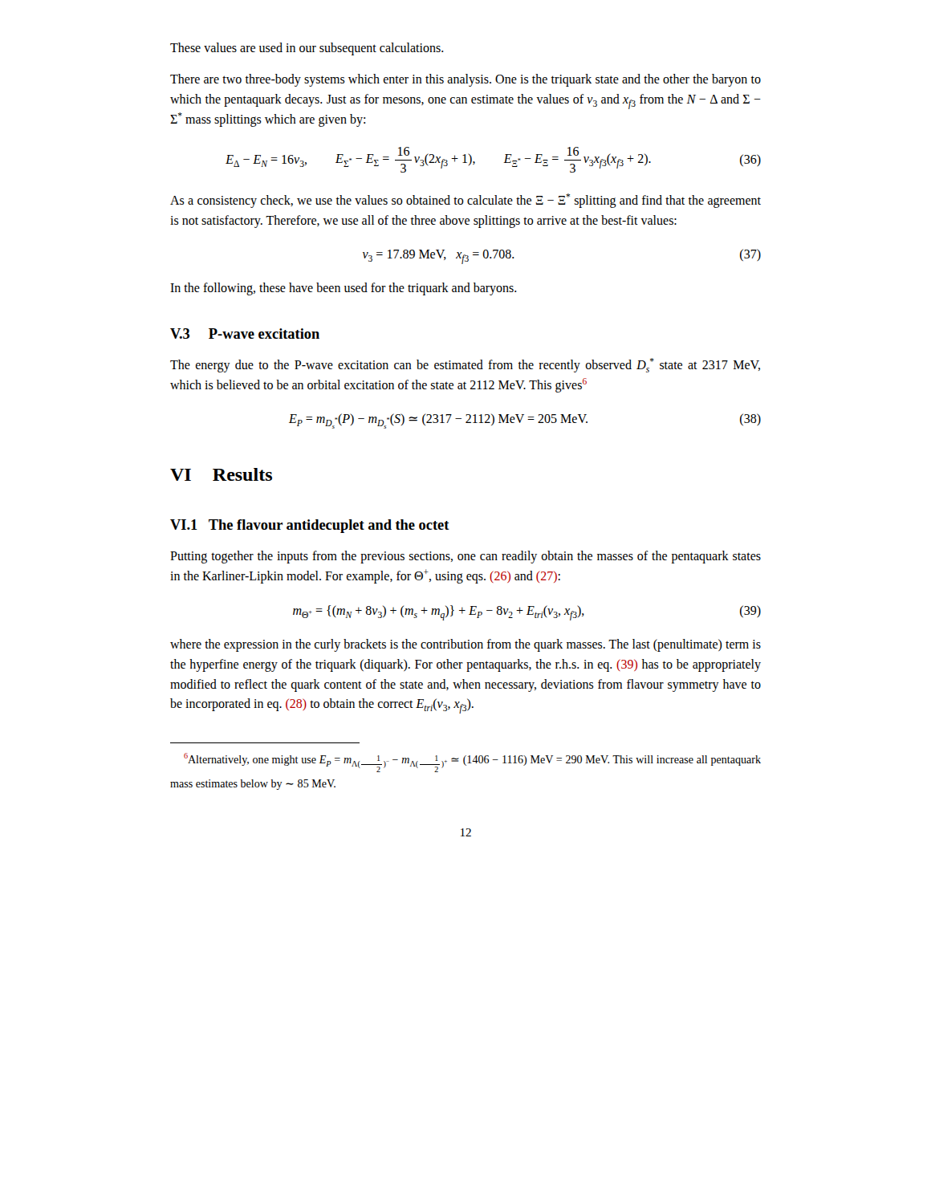These values are used in our subsequent calculations.
There are two three-body systems which enter in this analysis. One is the triquark state and the other the baryon to which the pentaquark decays. Just as for mesons, one can estimate the values of v3 and xf3 from the N − Δ and Σ − Σ* mass splittings which are given by:
EΔ − EN = 16v3, EΣ* − EΣ = 163 v3(2xf3 + 1), EΞ* − EΞ = 163 v3xf3(xf3 + 2).
(36)
As a consistency check, we use the values so obtained to calculate the Ξ − Ξ* splitting and find that the agreement is not satisfactory. Therefore, we use all of the three above splittings to arrive at the best-fit values:
v3 = 17.89 MeV, xf3 = 0.708.
(37)
In the following, these have been used for the triquark and baryons.
V.3 P-wave excitation
The energy due to the P-wave excitation can be estimated from the recently observed Ds* state at 2317 MeV, which is believed to be an orbital excitation of the state at 2112 MeV. This gives6
EP = mDs*(P) − mDs*(S) ≃ (2317 − 2112) MeV = 205 MeV.
(38)
VIResults
VI.1 The flavour antidecuplet and the octet
Putting together the inputs from the previous sections, one can readily obtain the masses of the pentaquark states in the Karliner-Lipkin model. For example, for Θ+, using eqs. (26) and (27):
mΘ+ = {(mN + 8v3) + (ms + mq)} + EP − 8v2 + Etri(v3, xf3),
(39)
where the expression in the curly brackets is the contribution from the quark masses. The last (penultimate) term is the hyperfine energy of the triquark (diquark). For other pentaquarks, the r.h.s. in eq. (39) has to be appropriately modified to reflect the quark content of the state and, when necessary, deviations from flavour symmetry have to be incorporated in eq. (28) to obtain the correct Etri(v3, xf3).
6 Alternatively, one might use EP = mΛ(12)− − mΛ(12)+ ≃ (1406 − 1116) MeV = 290 MeV. This will increase all pentaquark mass estimates below by ∼ 85 MeV.
12